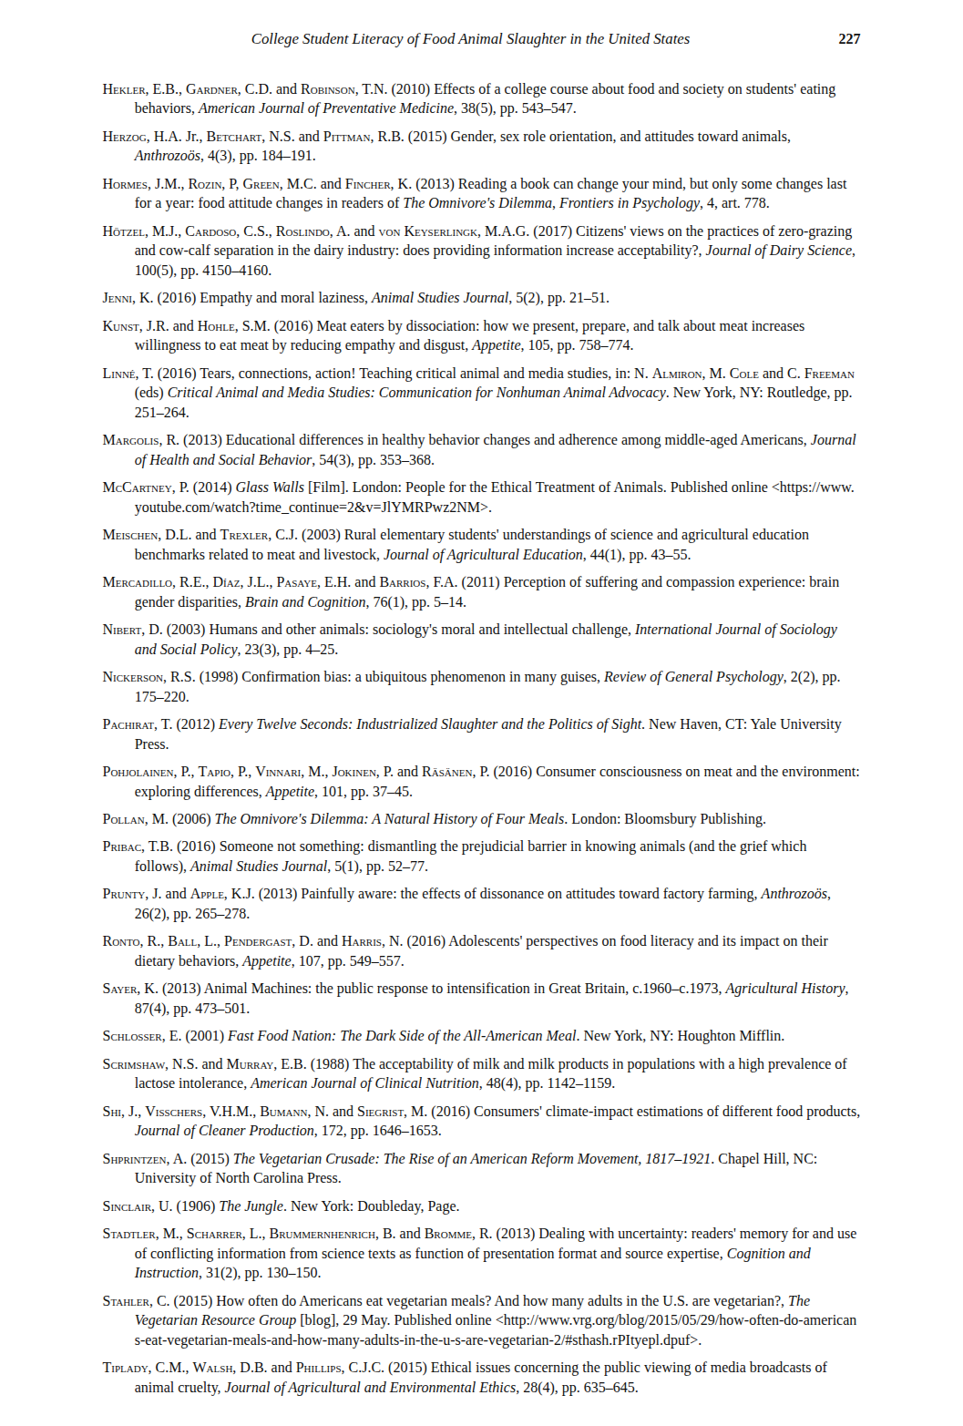227
College Student Literacy of Food Animal Slaughter in the United States
Hekler, E.B., Gardner, C.D. and Robinson, T.N. (2010) Effects of a college course about food and society on students' eating behaviors, American Journal of Preventative Medicine, 38(5), pp. 543–547.
Herzog, H.A. Jr., Betchart, N.S. and Pittman, R.B. (2015) Gender, sex role orientation, and attitudes toward animals, Anthrozoös, 4(3), pp. 184–191.
Hormes, J.M., Rozin, P, Green, M.C. and Fincher, K. (2013) Reading a book can change your mind, but only some changes last for a year: food attitude changes in readers of The Omnivore's Dilemma, Frontiers in Psychology, 4, art. 778.
Hötzel, M.J., Cardoso, C.S., Roslindo, A. and von Keyserlingk, M.A.G. (2017) Citizens' views on the practices of zero-grazing and cow-calf separation in the dairy industry: does providing information increase acceptability?, Journal of Dairy Science, 100(5), pp. 4150–4160.
Jenni, K. (2016) Empathy and moral laziness, Animal Studies Journal, 5(2), pp. 21–51.
Kunst, J.R. and Hohle, S.M. (2016) Meat eaters by dissociation: how we present, prepare, and talk about meat increases willingness to eat meat by reducing empathy and disgust, Appetite, 105, pp. 758–774.
Linné, T. (2016) Tears, connections, action! Teaching critical animal and media studies, in: N. Almiron, M. Cole and C. Freeman (eds) Critical Animal and Media Studies: Communication for Nonhuman Animal Advocacy. New York, NY: Routledge, pp. 251–264.
Margolis, R. (2013) Educational differences in healthy behavior changes and adherence among middle-aged Americans, Journal of Health and Social Behavior, 54(3), pp. 353–368.
McCartney, P. (2014) Glass Walls [Film]. London: People for the Ethical Treatment of Animals. Published online <https://www.youtube.com/watch?time_continue=2&v=JlYMRPwz2NM>.
Meischen, D.L. and Trexler, C.J. (2003) Rural elementary students' understandings of science and agricultural education benchmarks related to meat and livestock, Journal of Agricultural Education, 44(1), pp. 43–55.
Mercadillo, R.E., Díaz, J.L., Pasaye, E.H. and Barrios, F.A. (2011) Perception of suffering and compassion experience: brain gender disparities, Brain and Cognition, 76(1), pp. 5–14.
Nibert, D. (2003) Humans and other animals: sociology's moral and intellectual challenge, International Journal of Sociology and Social Policy, 23(3), pp. 4–25.
Nickerson, R.S. (1998) Confirmation bias: a ubiquitous phenomenon in many guises, Review of General Psychology, 2(2), pp. 175–220.
Pachirat, T. (2012) Every Twelve Seconds: Industrialized Slaughter and the Politics of Sight. New Haven, CT: Yale University Press.
Pohjolainen, P., Tapio, P., Vinnari, M., Jokinen, P. and Räsänen, P. (2016) Consumer consciousness on meat and the environment: exploring differences, Appetite, 101, pp. 37–45.
Pollan, M. (2006) The Omnivore's Dilemma: A Natural History of Four Meals. London: Bloomsbury Publishing.
Pribac, T.B. (2016) Someone not something: dismantling the prejudicial barrier in knowing animals (and the grief which follows), Animal Studies Journal, 5(1), pp. 52–77.
Prunty, J. and Apple, K.J. (2013) Painfully aware: the effects of dissonance on attitudes toward factory farming, Anthrozoös, 26(2), pp. 265–278.
Ronto, R., Ball, L., Pendergast, D. and Harris, N. (2016) Adolescents' perspectives on food literacy and its impact on their dietary behaviors, Appetite, 107, pp. 549–557.
Sayer, K. (2013) Animal Machines: the public response to intensification in Great Britain, c.1960–c.1973, Agricultural History, 87(4), pp. 473–501.
Schlosser, E. (2001) Fast Food Nation: The Dark Side of the All-American Meal. New York, NY: Houghton Mifflin.
Scrimshaw, N.S. and Murray, E.B. (1988) The acceptability of milk and milk products in populations with a high prevalence of lactose intolerance, American Journal of Clinical Nutrition, 48(4), pp. 1142–1159.
Shi, J., Visschers, V.H.M., Bumann, N. and Siegrist, M. (2016) Consumers' climate-impact estimations of different food products, Journal of Cleaner Production, 172, pp. 1646–1653.
Shprintzen, A. (2015) The Vegetarian Crusade: The Rise of an American Reform Movement, 1817–1921. Chapel Hill, NC: University of North Carolina Press.
Sinclair, U. (1906) The Jungle. New York: Doubleday, Page.
Stadtler, M., Scharrer, L., Brummernhenrich, B. and Bromme, R. (2013) Dealing with uncertainty: readers' memory for and use of conflicting information from science texts as function of presentation format and source expertise, Cognition and Instruction, 31(2), pp. 130–150.
Stahler, C. (2015) How often do Americans eat vegetarian meals? And how many adults in the U.S. are vegetarian?, The Vegetarian Resource Group [blog], 29 May. Published online <http://www.vrg.org/blog/2015/05/29/how-often-do-americans-eat-vegetarian-meals-and-how-many-adults-in-the-u-s-are-vegetarian-2/#sthash.rPItyepl.dpuf>.
Tiplady, C.M., Walsh, D.B. and Phillips, C.J.C. (2015) Ethical issues concerning the public viewing of media broadcasts of animal cruelty, Journal of Agricultural and Environmental Ethics, 28(4), pp. 635–645.